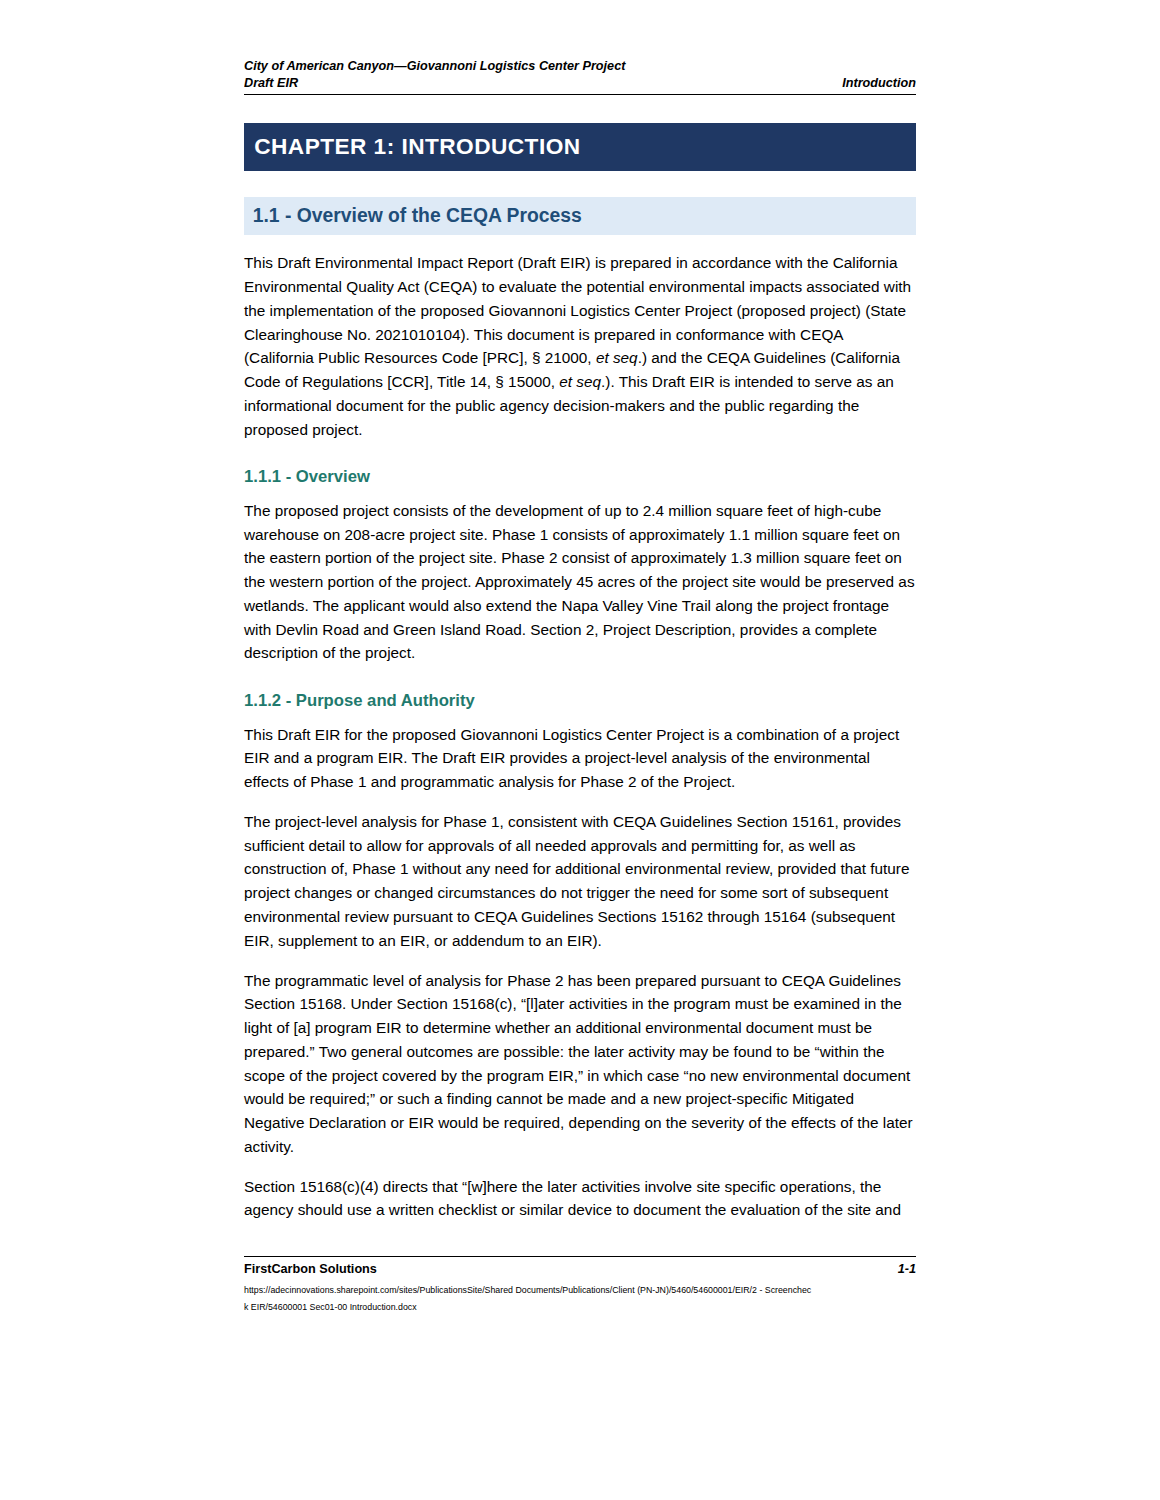City of American Canyon—Giovannoni Logistics Center Project
Draft EIR
Introduction
CHAPTER 1: INTRODUCTION
1.1 - Overview of the CEQA Process
This Draft Environmental Impact Report (Draft EIR) is prepared in accordance with the California Environmental Quality Act (CEQA) to evaluate the potential environmental impacts associated with the implementation of the proposed Giovannoni Logistics Center Project (proposed project) (State Clearinghouse No. 2021010104). This document is prepared in conformance with CEQA (California Public Resources Code [PRC], § 21000, et seq.) and the CEQA Guidelines (California Code of Regulations [CCR], Title 14, § 15000, et seq.). This Draft EIR is intended to serve as an informational document for the public agency decision-makers and the public regarding the proposed project.
1.1.1 - Overview
The proposed project consists of the development of up to 2.4 million square feet of high-cube warehouse on 208-acre project site. Phase 1 consists of approximately 1.1 million square feet on the eastern portion of the project site. Phase 2 consist of approximately 1.3 million square feet on the western portion of the project. Approximately 45 acres of the project site would be preserved as wetlands. The applicant would also extend the Napa Valley Vine Trail along the project frontage with Devlin Road and Green Island Road. Section 2, Project Description, provides a complete description of the project.
1.1.2 - Purpose and Authority
This Draft EIR for the proposed Giovannoni Logistics Center Project is a combination of a project EIR and a program EIR. The Draft EIR provides a project-level analysis of the environmental effects of Phase 1 and programmatic analysis for Phase 2 of the Project.
The project-level analysis for Phase 1, consistent with CEQA Guidelines Section 15161, provides sufficient detail to allow for approvals of all needed approvals and permitting for, as well as construction of, Phase 1 without any need for additional environmental review, provided that future project changes or changed circumstances do not trigger the need for some sort of subsequent environmental review pursuant to CEQA Guidelines Sections 15162 through 15164 (subsequent EIR, supplement to an EIR, or addendum to an EIR).
The programmatic level of analysis for Phase 2 has been prepared pursuant to CEQA Guidelines Section 15168. Under Section 15168(c), “[l]ater activities in the program must be examined in the light of [a] program EIR to determine whether an additional environmental document must be prepared.” Two general outcomes are possible: the later activity may be found to be “within the scope of the project covered by the program EIR,” in which case “no new environmental document would be required;” or such a finding cannot be made and a new project-specific Mitigated Negative Declaration or EIR would be required, depending on the severity of the effects of the later activity.
Section 15168(c)(4) directs that “[w]here the later activities involve site specific operations, the agency should use a written checklist or similar device to document the evaluation of the site and
FirstCarbon Solutions https://adecinnovations.sharepoint.com/sites/PublicationsSite/Shared Documents/Publications/Client (PN-JN)/5460/54600001/EIR/2 - Screencheck EIR/54600001 Sec01-00 Introduction.docx
1-1